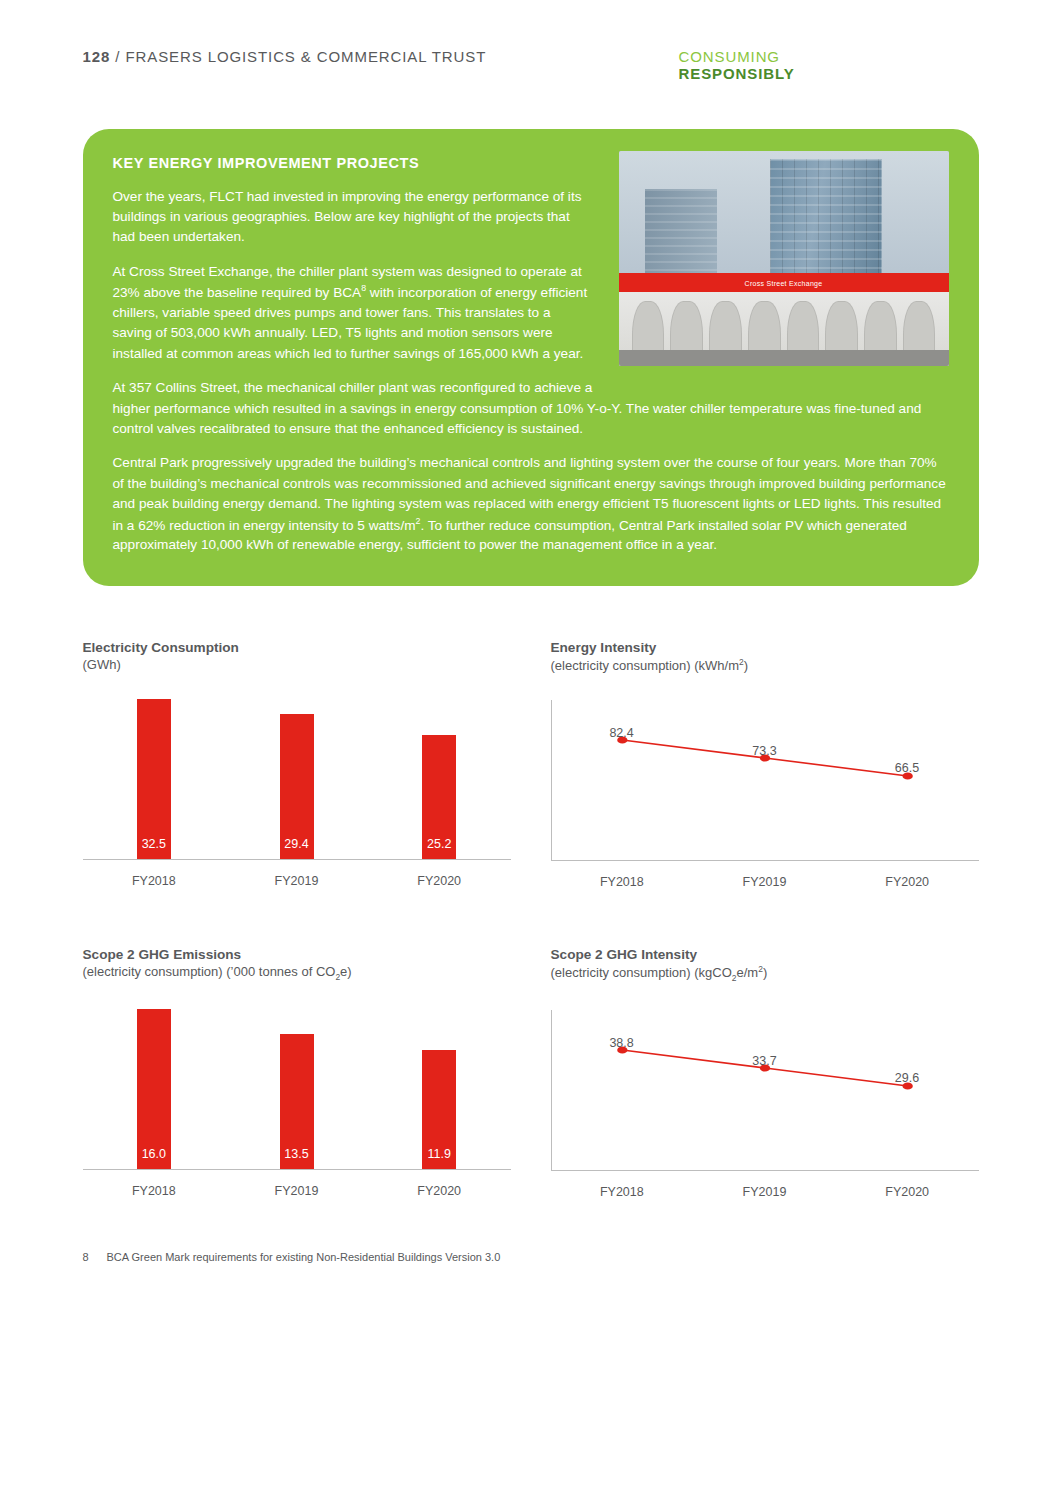128 / FRASERS LOGISTICS & COMMERCIAL TRUST
CONSUMINGRESPONSIBLY
KEY ENERGY IMPROVEMENT PROJECTS
Over the years, FLCT had invested in improving the energy performance of its buildings in various geographies. Below are key highlight of the projects that had been undertaken.
At Cross Street Exchange, the chiller plant system was designed to operate at 23% above the baseline required by BCA8 with incorporation of energy efficient chillers, variable speed drives pumps and tower fans. This translates to a saving of 503,000 kWh annually. LED, T5 lights and motion sensors were installed at common areas which led to further savings of 165,000 kWh a year.
At 357 Collins Street, the mechanical chiller plant was reconfigured to achieve a higher performance which resulted in a savings in energy consumption of 10% Y-o-Y. The water chiller temperature was fine-tuned and control valves recalibrated to ensure that the enhanced efficiency is sustained.
Central Park progressively upgraded the building’s mechanical controls and lighting system over the course of four years. More than 70% of the building’s mechanical controls was recommissioned and achieved significant energy savings through improved building performance and peak building energy demand. The lighting system was replaced with energy efficient T5 fluorescent lights or LED lights. This resulted in a 62% reduction in energy intensity to 5 watts/m2. To further reduce consumption, Central Park installed solar PV which generated approximately 10,000 kWh of renewable energy, sufficient to power the management office in a year.
Electricity Consumption
(GWh)
32.5
29.4
25.2
FY2018 FY2019 FY2020
Energy Intensity
(electricity consumption) (kWh/m2)
82.4 73.3 66.5
FY2018 FY2019 FY2020
Scope 2 GHG Emissions
(electricity consumption) (’000 tonnes of CO2e)
16.0
13.5
11.9
FY2018 FY2019 FY2020
Scope 2 GHG Intensity
(electricity consumption) (kgCO2e/m2)
38.8 33.7 29.6
FY2018 FY2019 FY2020
8 BCA Green Mark requirements for existing Non-Residential Buildings Version 3.0